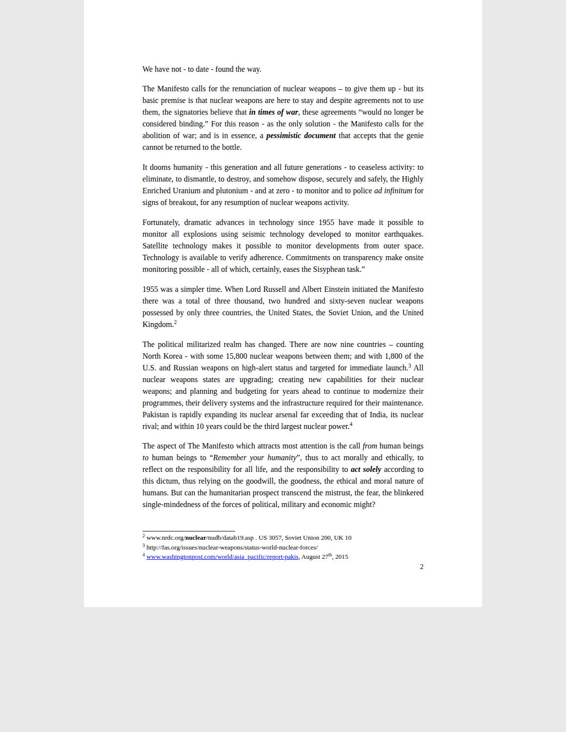We have not - to date - found the way.
The Manifesto calls for the renunciation of nuclear weapons – to give them up - but its basic premise is that nuclear weapons are here to stay and despite agreements not to use them, the signatories believe that in times of war, these agreements “would no longer be considered binding.” For this reason - as the only solution - the Manifesto calls for the abolition of war; and is in essence, a pessimistic document that accepts that the genie cannot be returned to the bottle.
It dooms humanity - this generation and all future generations - to ceaseless activity: to eliminate, to dismantle, to destroy, and somehow dispose, securely and safely, the Highly Enriched Uranium and plutonium - and at zero - to monitor and to police ad infinitum for signs of breakout, for any resumption of nuclear weapons activity.
Fortunately, dramatic advances in technology since 1955 have made it possible to monitor all explosions using seismic technology developed to monitor earthquakes. Satellite technology makes it possible to monitor developments from outer space. Technology is available to verify adherence. Commitments on transparency make onsite monitoring possible - all of which, certainly, eases the Sisyphean task.”
1955 was a simpler time. When Lord Russell and Albert Einstein initiated the Manifesto there was a total of three thousand, two hundred and sixty-seven nuclear weapons possessed by only three countries, the United States, the Soviet Union, and the United Kingdom.2
The political militarized realm has changed. There are now nine countries – counting North Korea - with some 15,800 nuclear weapons between them; and with 1,800 of the U.S. and Russian weapons on high-alert status and targeted for immediate launch.3 All nuclear weapons states are upgrading; creating new capabilities for their nuclear weapons; and planning and budgeting for years ahead to continue to modernize their programmes, their delivery systems and the infrastructure required for their maintenance. Pakistan is rapidly expanding its nuclear arsenal far exceeding that of India, its nuclear rival; and within 10 years could be the third largest nuclear power.4
The aspect of The Manifesto which attracts most attention is the call from human beings to human beings to “Remember your humanity”, thus to act morally and ethically, to reflect on the responsibility for all life, and the responsibility to act solely according to this dictum, thus relying on the goodwill, the goodness, the ethical and moral nature of humans. But can the humanitarian prospect transcend the mistrust, the fear, the blinkered single-mindedness of the forces of political, military and economic might?
2 www.nrdc.org/nuclear/nudb/datab19.asp . US 3057, Soviet Union 200, UK 10
3 http://fas.org/issues/nuclear-weapons/status-world-nuclear-forces/
4 www.washingtonpost.com/world/asia_pacific/report-pakis, August 27th, 2015
2